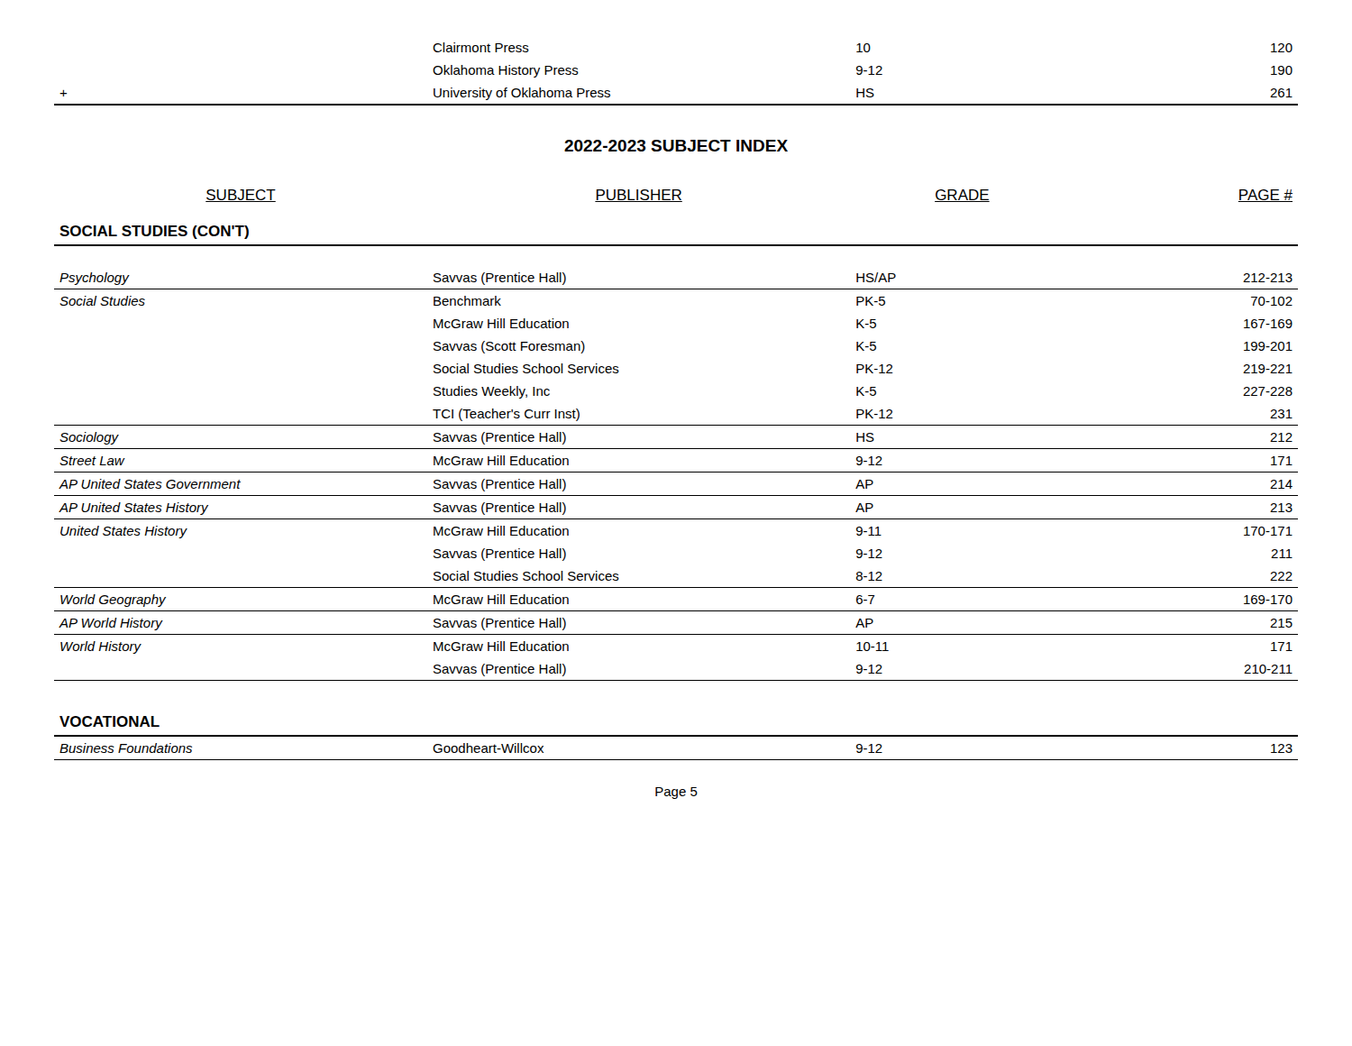| | Clairmont Press | 10 | 120 |
| | Oklahoma History Press | 9-12 | 190 |
| + | University of Oklahoma Press | HS | 261 |
2022-2023 SUBJECT INDEX
| SUBJECT | PUBLISHER | GRADE | PAGE # |
| SOCIAL STUDIES (CON'T) |
| Psychology | Savvas (Prentice Hall) | HS/AP | 212-213 |
| Social Studies | Benchmark | PK-5 | 70-102 |
| | McGraw Hill Education | K-5 | 167-169 |
| | Savvas (Scott Foresman) | K-5 | 199-201 |
| | Social Studies School Services | PK-12 | 219-221 |
| | Studies Weekly, Inc | K-5 | 227-228 |
| | TCI (Teacher's Curr Inst) | PK-12 | 231 |
| Sociology | Savvas (Prentice Hall) | HS | 212 |
| Street Law | McGraw Hill Education | 9-12 | 171 |
| AP United States Government | Savvas (Prentice Hall) | AP | 214 |
| AP United States History | Savvas (Prentice Hall) | AP | 213 |
| United States History | McGraw Hill Education | 9-11 | 170-171 |
| | Savvas (Prentice Hall) | 9-12 | 211 |
| | Social Studies School Services | 8-12 | 222 |
| World Geography | McGraw Hill Education | 6-7 | 169-170 |
| AP World History | Savvas (Prentice Hall) | AP | 215 |
| World History | McGraw Hill Education | 10-11 | 171 |
| | Savvas (Prentice Hall) | 9-12 | 210-211 |
| VOCATIONAL |
| Business Foundations | Goodheart-Willcox | 9-12 | 123 |
Page 5